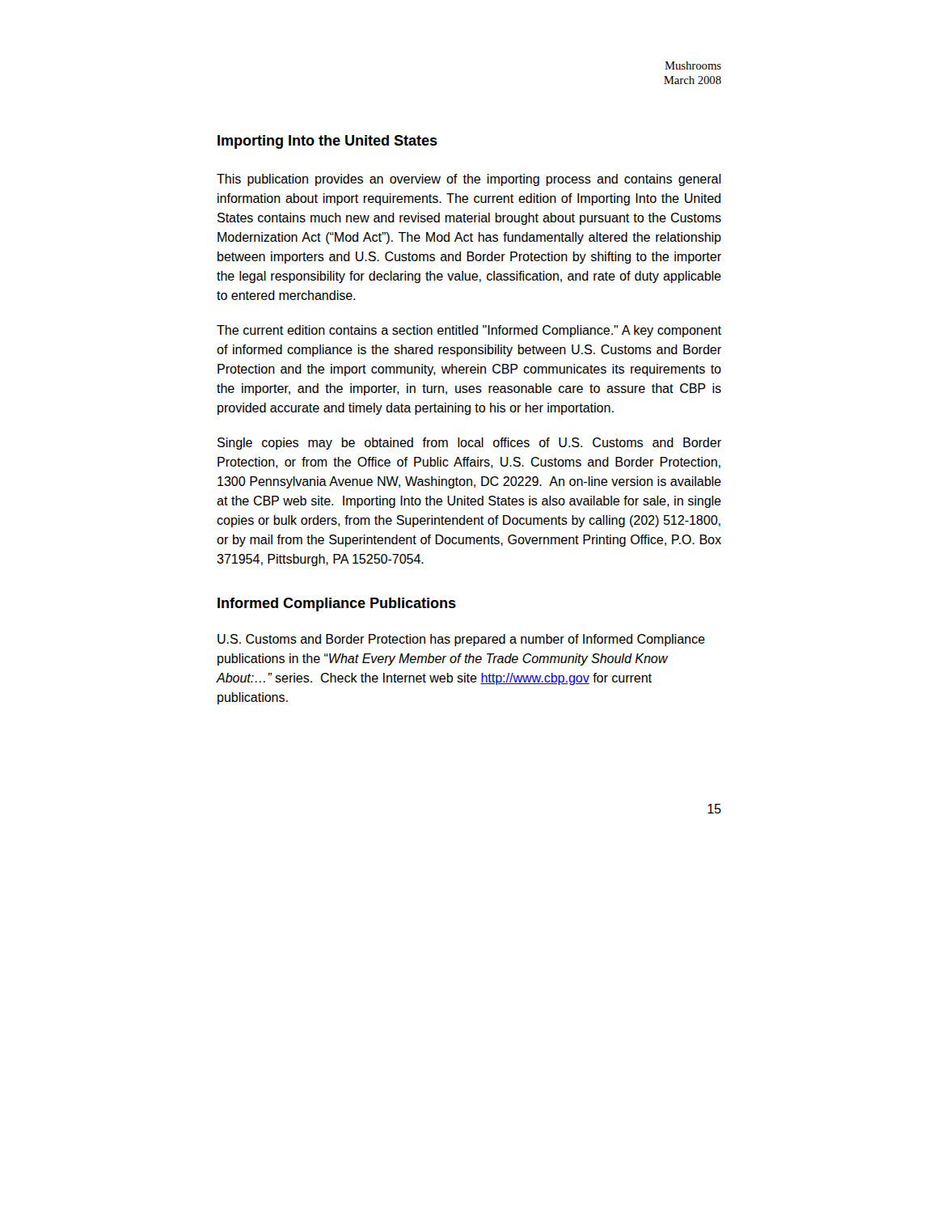Mushrooms
March 2008
Importing Into the United States
This publication provides an overview of the importing process and contains general information about import requirements. The current edition of Importing Into the United States contains much new and revised material brought about pursuant to the Customs Modernization Act (“Mod Act”). The Mod Act has fundamentally altered the relationship between importers and U.S. Customs and Border Protection by shifting to the importer the legal responsibility for declaring the value, classification, and rate of duty applicable to entered merchandise.
The current edition contains a section entitled "Informed Compliance." A key component of informed compliance is the shared responsibility between U.S. Customs and Border Protection and the import community, wherein CBP communicates its requirements to the importer, and the importer, in turn, uses reasonable care to assure that CBP is provided accurate and timely data pertaining to his or her importation.
Single copies may be obtained from local offices of U.S. Customs and Border Protection, or from the Office of Public Affairs, U.S. Customs and Border Protection, 1300 Pennsylvania Avenue NW, Washington, DC 20229. An on-line version is available at the CBP web site. Importing Into the United States is also available for sale, in single copies or bulk orders, from the Superintendent of Documents by calling (202) 512-1800, or by mail from the Superintendent of Documents, Government Printing Office, P.O. Box 371954, Pittsburgh, PA 15250-7054.
Informed Compliance Publications
U.S. Customs and Border Protection has prepared a number of Informed Compliance publications in the “What Every Member of the Trade Community Should Know About:…” series. Check the Internet web site http://www.cbp.gov for current publications.
15